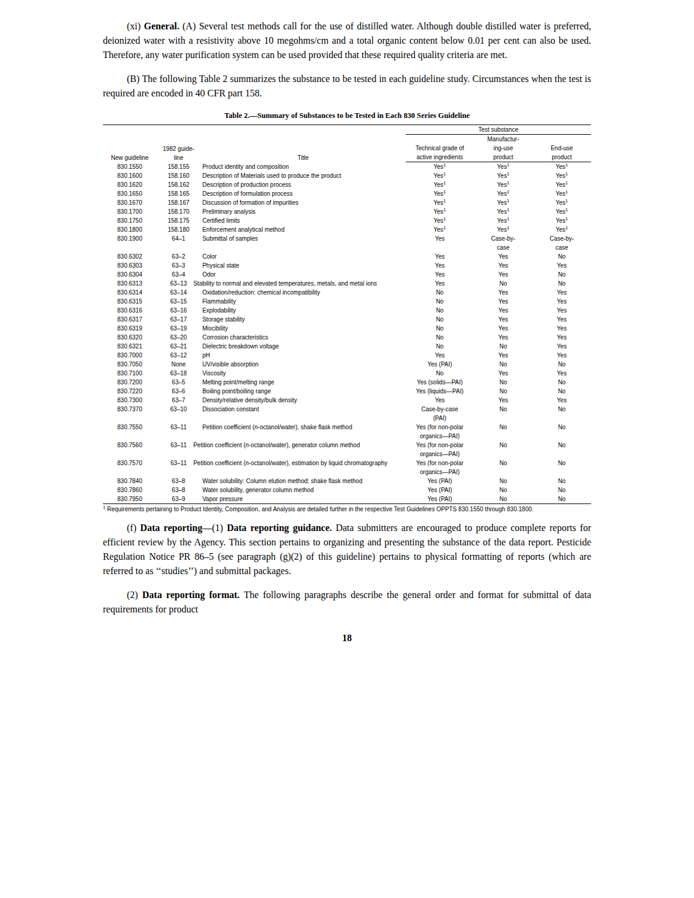(xi) General. (A) Several test methods call for the use of distilled water. Although double distilled water is preferred, deionized water with a resistivity above 10 megohms/cm and a total organic content below 0.01 per cent can also be used. Therefore, any water purification system can be used provided that these required quality criteria are met.
(B) The following Table 2 summarizes the substance to be tested in each guideline study. Circumstances when the test is required are encoded in 40 CFR part 158.
Table 2.—Summary of Substances to be Tested in Each 830 Series Guideline
| New guideline | 1982 guide- line | Title | Test substance |
| --- | --- | --- | --- |
| Technical grade of active ingredients | Manufactur- ing-use product | End-use product |
| 830.1550 | 158.155 | Product identity and composition | Yes 1 | Yes 1 | Yes 1 |
| 830.1600 | 158.160 | Description of Materials used to produce the product | Yes 1 | Yes 1 | Yes 1 |
| 830.1620 | 158.162 | Description of production process | Yes 1 | Yes 1 | Yes 1 |
| 830.1650 | 158.165 | Description of formulation process | Yes 1 | Yes 1 | Yes 1 |
| 830.1670 | 158.167 | Discussion of formation of impurities | Yes 1 | Yes 1 | Yes 1 |
| 830.1700 | 158.170 | Preliminary analysis | Yes 1 | Yes 1 | Yes 1 |
| 830.1750 | 158.175 | Certified limits | Yes 1 | Yes 1 | Yes 1 |
| 830.1800 | 158.180 | Enforcement analytical method | Yes 1 | Yes 1 | Yes 1 |
| 830.1900 | 64–1 | Submittal of samples | Yes | Case-by- case | Case-by- case |
| 830.6302 | 63–2 | Color | Yes | Yes | No |
| 830.6303 | 63–3 | Physical state | Yes | Yes | Yes |
| 830.6304 | 63–4 | Odor | Yes | Yes | No |
| 830.6313 | 63–13 | Stability to normal and elevated temperatures, metals, and metal ions | Yes | No | No |
| 830.6314 | 63–14 | Oxidation/reduction: chemical incompatibility | No | Yes | Yes |
| 830.6315 | 63–15 | Flammability | No | Yes | Yes |
| 830.6316 | 63–16 | Explodability | No | Yes | Yes |
| 830.6317 | 63–17 | Storage stability | No | Yes | Yes |
| 830.6319 | 63–19 | Miscibility | No | Yes | Yes |
| 830.6320 | 63–20 | Corrosion characteristics | No | Yes | Yes |
| 830.6321 | 63–21 | Dielectric breakdown voltage | No | No | Yes |
| 830.7000 | 63–12 | pH | Yes | Yes | Yes |
| 830.7050 | None | UV/visible absorption | Yes (PAI) | No | No |
| 830.7100 | 63–18 | Viscosity | No | Yes | Yes |
| 830.7200 | 63–5 | Melting point/melting range | Yes (solids—PAI) | No | No |
| 830.7220 | 63–6 | Boiling point/boiling range | Yes (liquids—PAI) | No | No |
| 830.7300 | 63–7 | Density/relative density/bulk density | Yes | Yes | Yes |
| 830.7370 | 63–10 | Dissociation constant | Case-by-case (PAI) | No | No |
| 830.7550 | 63–11 | Petition coefficient ( n -octanol/water), shake flask method | Yes (for non-polar organics—PAI) | No | No |
| 830.7560 | 63–11 | Petition coefficient ( n -octanol/water), generator column method | Yes (for non-polar organics—PAI) | No | No |
| 830.7570 | 63–11 | Petition coefficient ( n -octanol/water), estimation by liquid chromatography | Yes (for non-polar organics—PAI) | No | No |
| 830.7840 | 63–8 | Water solubility: Column elution method; shake flask method | Yes (PAI) | No | No |
| 830.7860 | 63–8 | Water solubility, generator column method | Yes (PAI) | No | No |
| 830.7950 | 63–9 | Vapor pressure | Yes (PAI) | No | No |
1 Requirements pertaining to Product Identity, Composition, and Analysis are detailed further in the respective Test Guidelines OPPTS 830.1550 through 830.1800.
(f) Data reporting—(1) Data reporting guidance. Data submitters are encouraged to produce complete reports for efficient review by the Agency. This section pertains to organizing and presenting the substance of the data report. Pesticide Regulation Notice PR 86–5 (see paragraph (g)(2) of this guideline) pertains to physical formatting of reports (which are referred to as ‘‘studies’’) and submittal packages.
(2) Data reporting format. The following paragraphs describe the general order and format for submittal of data requirements for product
18